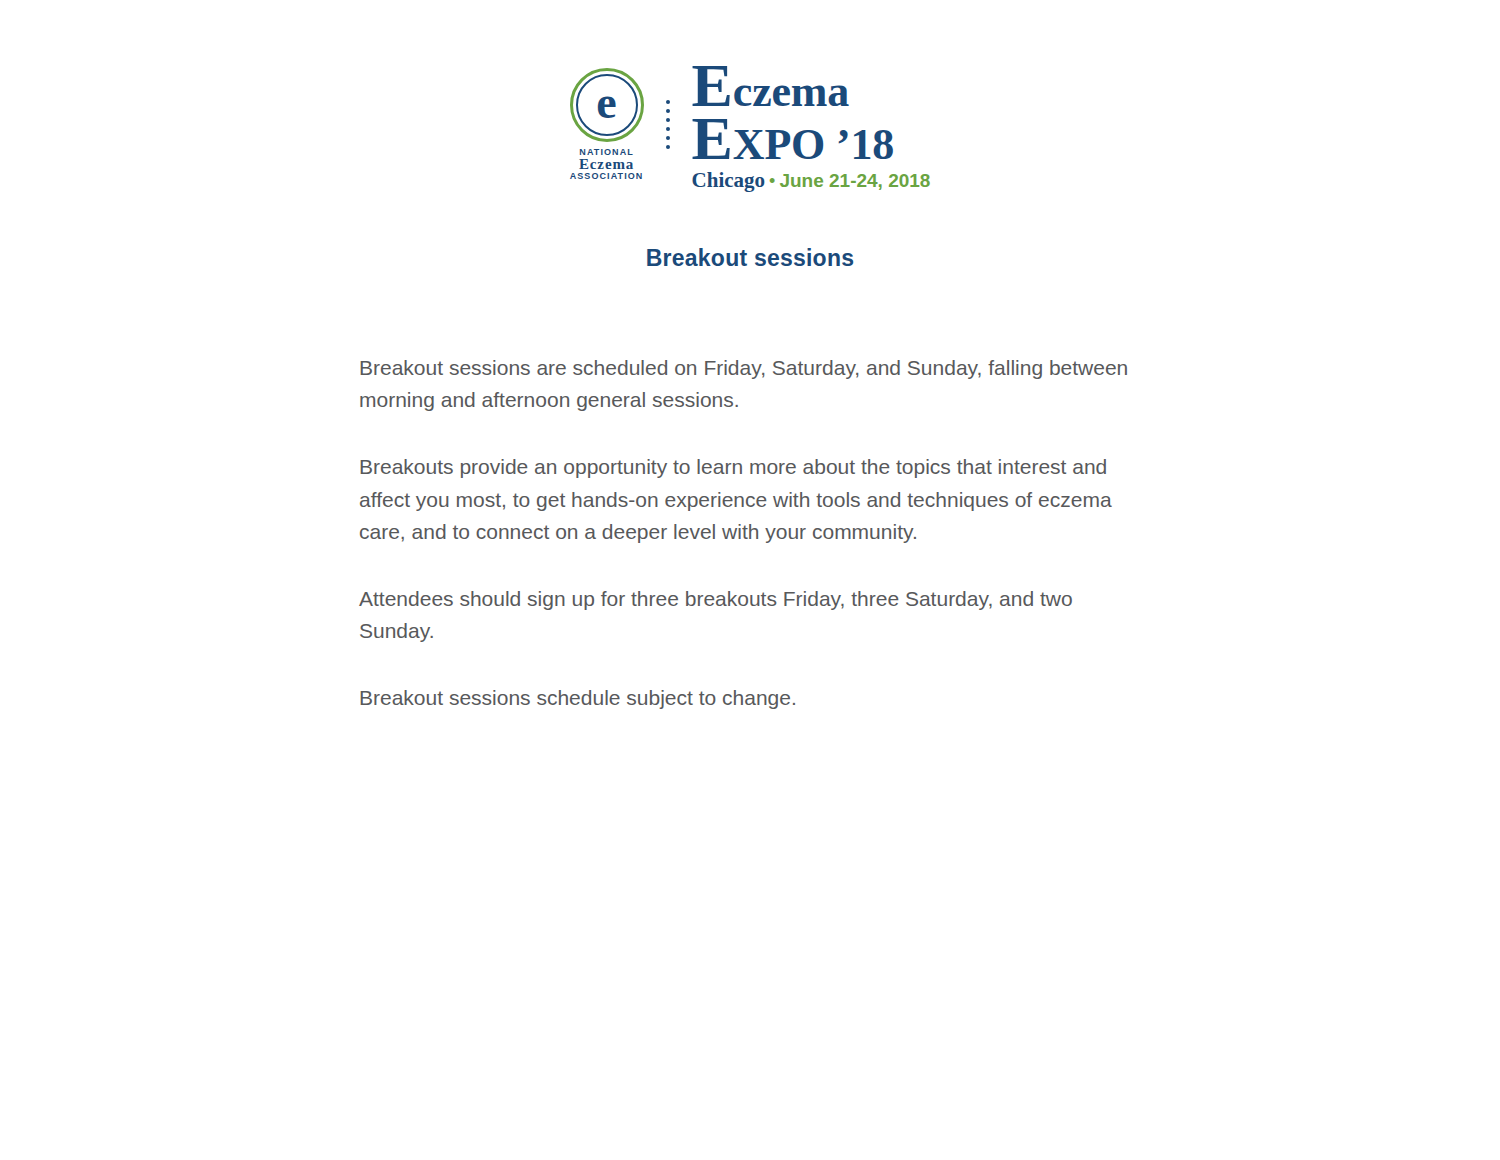National Eczema Association
Eczema
EXPO ’18
Chicago•June 21-24, 2018
Breakout sessions
Breakout sessions are scheduled on Friday, Saturday, and Sunday, falling between morning and afternoon general sessions.
Breakouts provide an opportunity to learn more about the topics that interest and affect you most, to get hands-on experience with tools and techniques of eczema care, and to connect on a deeper level with your community.
Attendees should sign up for three breakouts Friday, three Saturday, and two Sunday.
Breakout sessions schedule subject to change.